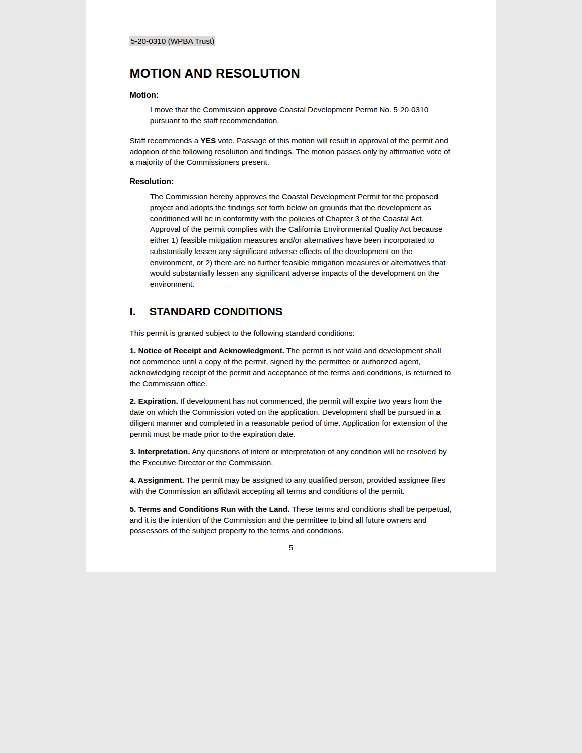5-20-0310 (WPBA Trust)
MOTION AND RESOLUTION
Motion:
I move that the Commission approve Coastal Development Permit No. 5-20-0310 pursuant to the staff recommendation.
Staff recommends a YES vote. Passage of this motion will result in approval of the permit and adoption of the following resolution and findings. The motion passes only by affirmative vote of a majority of the Commissioners present.
Resolution:
The Commission hereby approves the Coastal Development Permit for the proposed project and adopts the findings set forth below on grounds that the development as conditioned will be in conformity with the policies of Chapter 3 of the Coastal Act. Approval of the permit complies with the California Environmental Quality Act because either 1) feasible mitigation measures and/or alternatives have been incorporated to substantially lessen any significant adverse effects of the development on the environment, or 2) there are no further feasible mitigation measures or alternatives that would substantially lessen any significant adverse impacts of the development on the environment.
I. STANDARD CONDITIONS
This permit is granted subject to the following standard conditions:
1. Notice of Receipt and Acknowledgment. The permit is not valid and development shall not commence until a copy of the permit, signed by the permittee or authorized agent, acknowledging receipt of the permit and acceptance of the terms and conditions, is returned to the Commission office.
2. Expiration. If development has not commenced, the permit will expire two years from the date on which the Commission voted on the application. Development shall be pursued in a diligent manner and completed in a reasonable period of time. Application for extension of the permit must be made prior to the expiration date.
3. Interpretation. Any questions of intent or interpretation of any condition will be resolved by the Executive Director or the Commission.
4. Assignment. The permit may be assigned to any qualified person, provided assignee files with the Commission an affidavit accepting all terms and conditions of the permit.
5. Terms and Conditions Run with the Land. These terms and conditions shall be perpetual, and it is the intention of the Commission and the permittee to bind all future owners and possessors of the subject property to the terms and conditions.
5